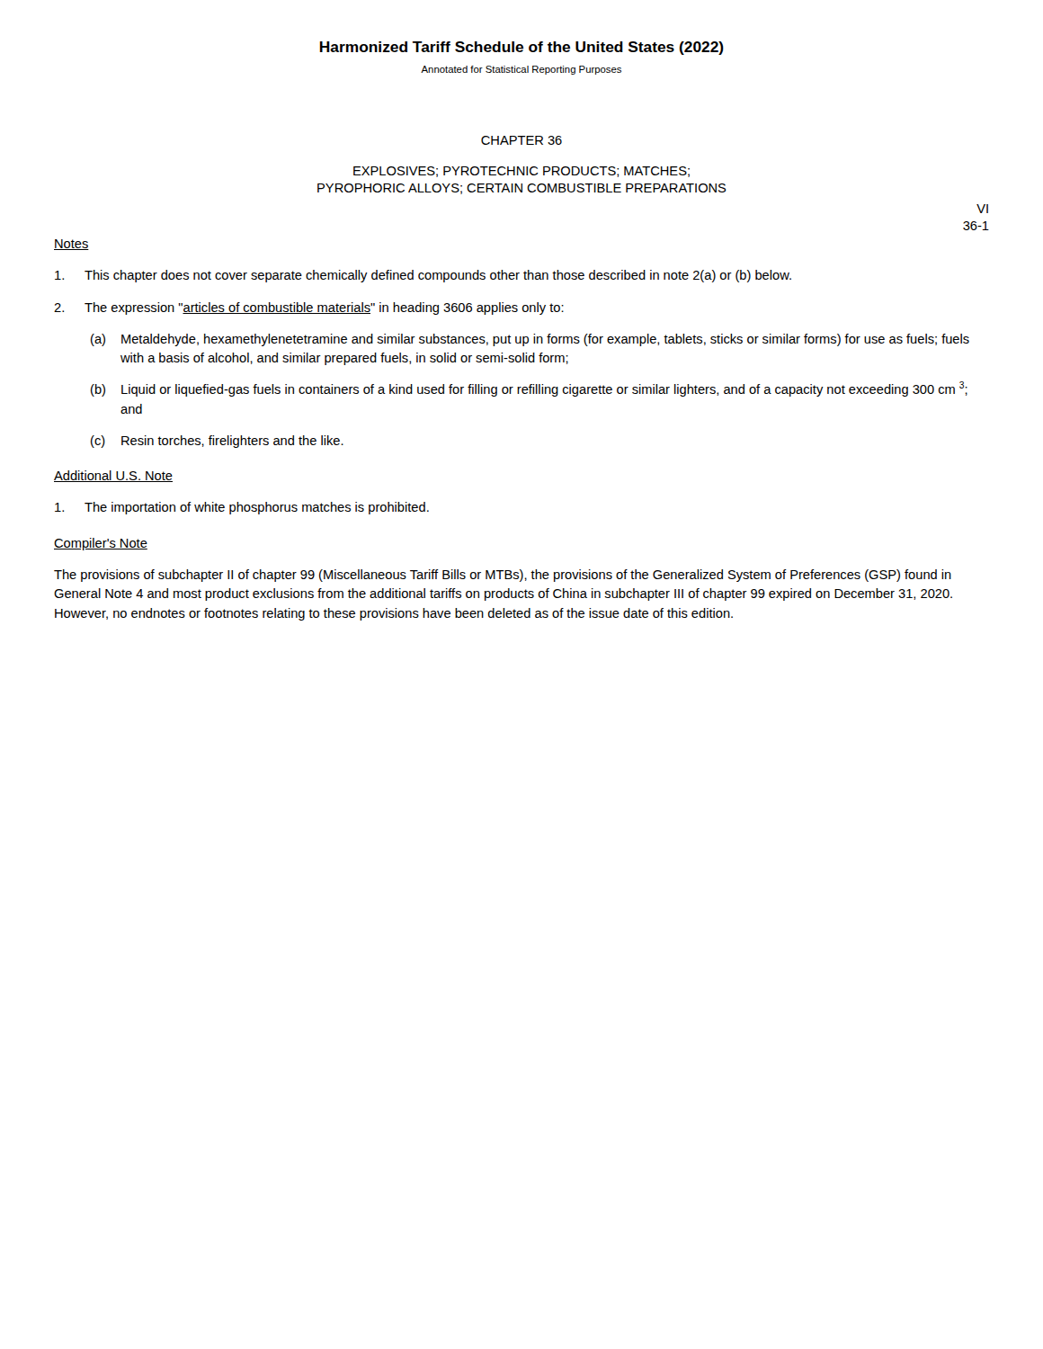Harmonized Tariff Schedule of the United States (2022)
Annotated for Statistical Reporting Purposes
CHAPTER 36
EXPLOSIVES; PYROTECHNIC PRODUCTS; MATCHES;
PYROPHORIC ALLOYS; CERTAIN COMBUSTIBLE PREPARATIONS
VI
36-1
Notes
1. This chapter does not cover separate chemically defined compounds other than those described in note 2(a) or (b) below.
2. The expression "articles of combustible materials" in heading 3606 applies only to:
(a) Metaldehyde, hexamethylenetetramine and similar substances, put up in forms (for example, tablets, sticks or similar forms) for use as fuels; fuels with a basis of alcohol, and similar prepared fuels, in solid or semi-solid form;
(b) Liquid or liquefied-gas fuels in containers of a kind used for filling or refilling cigarette or similar lighters, and of a capacity not exceeding 300 cm 3; and
(c) Resin torches, firelighters and the like.
Additional U.S. Note
1. The importation of white phosphorus matches is prohibited.
Compiler's Note
The provisions of subchapter II of chapter 99 (Miscellaneous Tariff Bills or MTBs), the provisions of the Generalized System of Preferences (GSP) found in General Note 4 and most product exclusions from the additional tariffs on products of China in subchapter III of chapter 99 expired on December 31, 2020. However, no endnotes or footnotes relating to these provisions have been deleted as of the issue date of this edition.